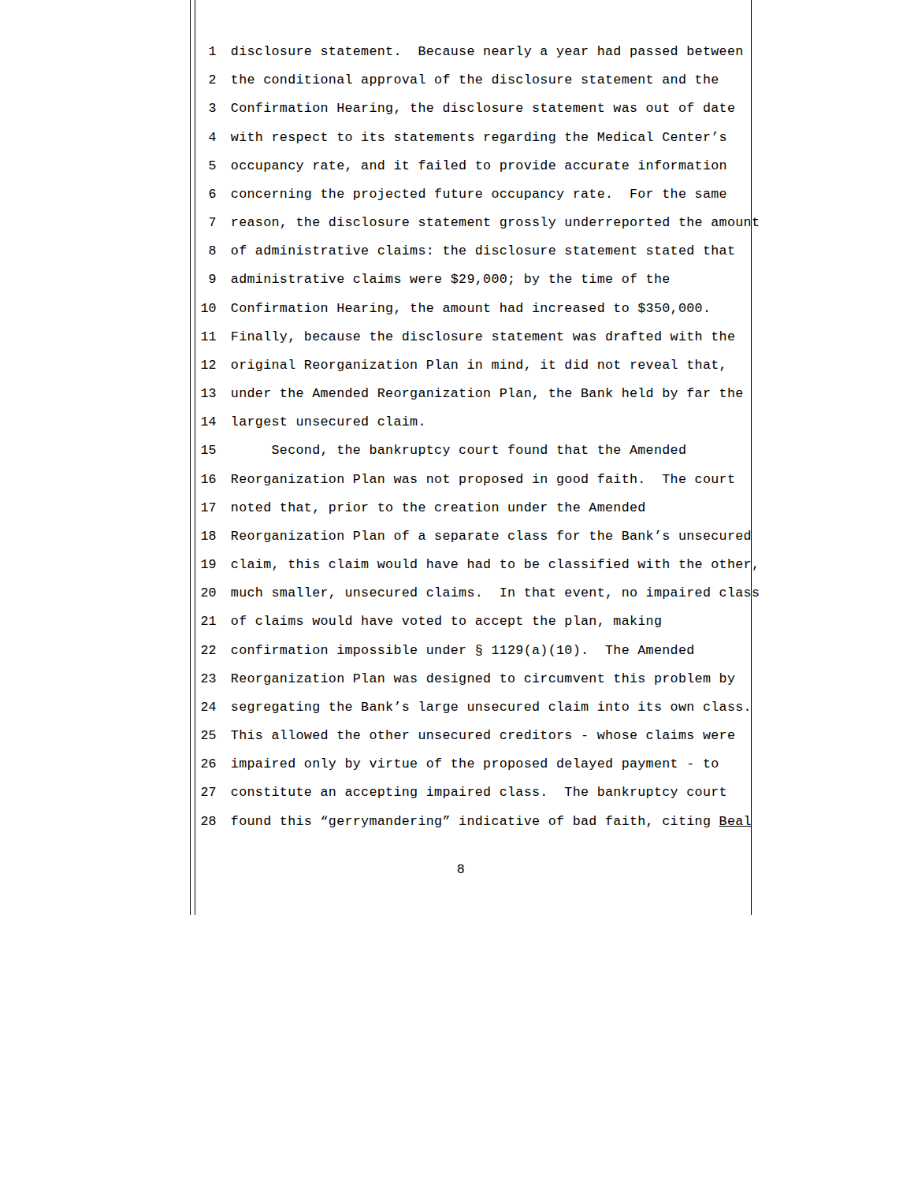| 1 | disclosure statement. Because nearly a year had passed between |
| 2 | the conditional approval of the disclosure statement and the |
| 3 | Confirmation Hearing, the disclosure statement was out of date |
| 4 | with respect to its statements regarding the Medical Center’s |
| 5 | occupancy rate, and it failed to provide accurate information |
| 6 | concerning the projected future occupancy rate. For the same |
| 7 | reason, the disclosure statement grossly underreported the amount |
| 8 | of administrative claims: the disclosure statement stated that |
| 9 | administrative claims were $29,000; by the time of the |
| 10 | Confirmation Hearing, the amount had increased to $350,000. |
| 11 | Finally, because the disclosure statement was drafted with the |
| 12 | original Reorganization Plan in mind, it did not reveal that, |
| 13 | under the Amended Reorganization Plan, the Bank held by far the |
| 14 | largest unsecured claim. |
| 15 | Second, the bankruptcy court found that the Amended |
| 16 | Reorganization Plan was not proposed in good faith. The court |
| 17 | noted that, prior to the creation under the Amended |
| 18 | Reorganization Plan of a separate class for the Bank’s unsecured |
| 19 | claim, this claim would have had to be classified with the other, |
| 20 | much smaller, unsecured claims. In that event, no impaired class |
| 21 | of claims would have voted to accept the plan, making |
| 22 | confirmation impossible under § 1129(a)(10). The Amended |
| 23 | Reorganization Plan was designed to circumvent this problem by |
| 24 | segregating the Bank’s large unsecured claim into its own class. |
| 25 | This allowed the other unsecured creditors - whose claims were |
| 26 | impaired only by virtue of the proposed delayed payment - to |
| 27 | constitute an accepting impaired class. The bankruptcy court |
| 28 | found this “gerrymandering” indicative of bad faith, citing Beal |
8